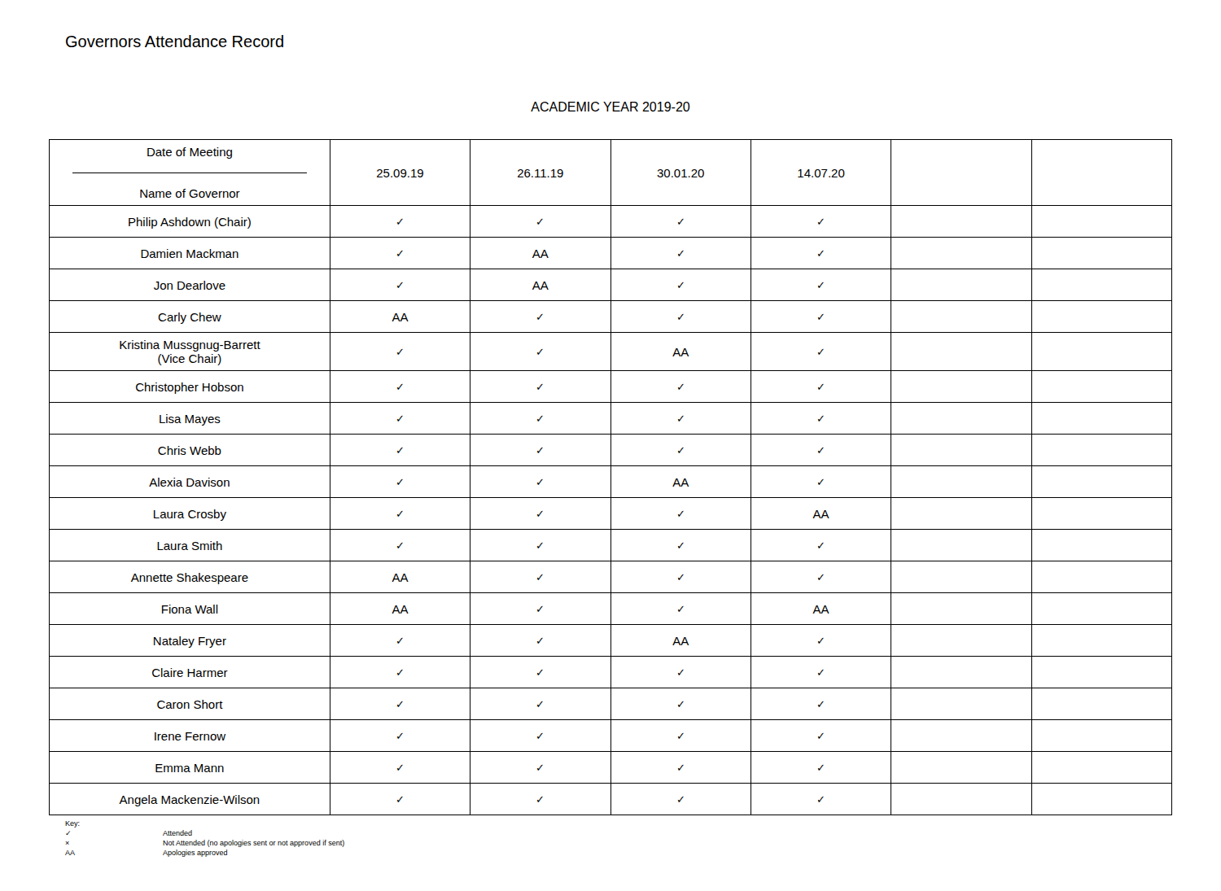Governors Attendance Record
ACADEMIC YEAR 2019-20
| Date of Meeting Name of Governor | 25.09.19 | 26.11.19 | 30.01.20 | 14.07.20 | | |
| Philip Ashdown (Chair) | ✓ | ✓ | ✓ | ✓ | | |
| Damien Mackman | ✓ | AA | ✓ | ✓ | | |
| Jon Dearlove | ✓ | AA | ✓ | ✓ | | |
| Carly Chew | AA | ✓ | ✓ | ✓ | | |
| Kristina Mussgnug-Barrett (Vice Chair) | ✓ | ✓ | AA | ✓ | | |
| Christopher Hobson | ✓ | ✓ | ✓ | ✓ | | |
| Lisa Mayes | ✓ | ✓ | ✓ | ✓ | | |
| Chris Webb | ✓ | ✓ | ✓ | ✓ | | |
| Alexia Davison | ✓ | ✓ | AA | ✓ | | |
| Laura Crosby | ✓ | ✓ | ✓ | AA | | |
| Laura Smith | ✓ | ✓ | ✓ | ✓ | | |
| Annette Shakespeare | AA | ✓ | ✓ | ✓ | | |
| Fiona Wall | AA | ✓ | ✓ | AA | | |
| Nataley Fryer | ✓ | ✓ | AA | ✓ | | |
| Claire Harmer | ✓ | ✓ | ✓ | ✓ | | |
| Caron Short | ✓ | ✓ | ✓ | ✓ | | |
| Irene Fernow | ✓ | ✓ | ✓ | ✓ | | |
| Emma Mann | ✓ | ✓ | ✓ | ✓ | | |
| Angela Mackenzie-Wilson | ✓ | ✓ | ✓ | ✓ | | |
Key:
✓Attended
×Not Attended (no apologies sent or not approved if sent)
AA Apologies approved